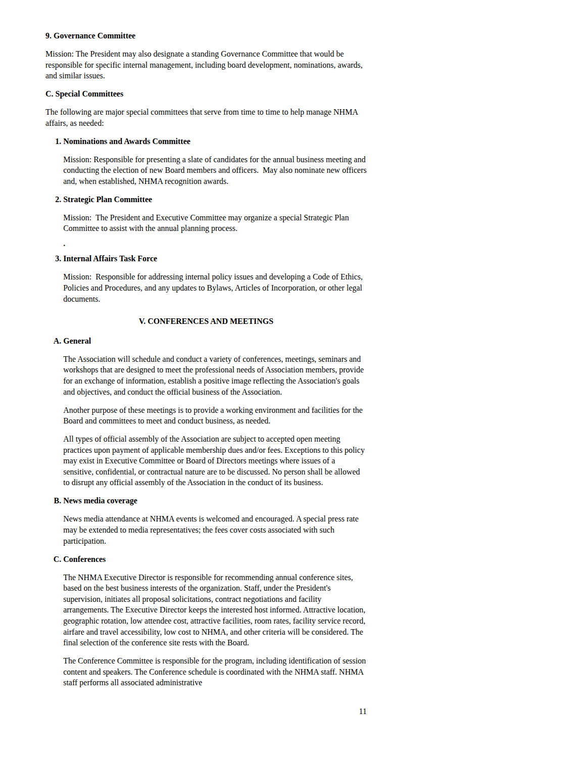9. Governance Committee
Mission: The President may also designate a standing Governance Committee that would be responsible for specific internal management, including board development, nominations, awards, and similar issues.
C. Special Committees
The following are major special committees that serve from time to time to help manage NHMA affairs, as needed:
Nominations and Awards Committee
Mission: Responsible for presenting a slate of candidates for the annual business meeting and conducting the election of new Board members and officers. May also nominate new officers and, when established, NHMA recognition awards.
Strategic Plan Committee
Mission: The President and Executive Committee may organize a special Strategic Plan Committee to assist with the annual planning process.
.
Internal Affairs Task Force
Mission: Responsible for addressing internal policy issues and developing a Code of Ethics, Policies and Procedures, and any updates to Bylaws, Articles of Incorporation, or other legal documents.
V. CONFERENCES AND MEETINGS
General
The Association will schedule and conduct a variety of conferences, meetings, seminars and workshops that are designed to meet the professional needs of Association members, provide for an exchange of information, establish a positive image reflecting the Association's goals and objectives, and conduct the official business of the Association.
Another purpose of these meetings is to provide a working environment and facilities for the Board and committees to meet and conduct business, as needed.
All types of official assembly of the Association are subject to accepted open meeting practices upon payment of applicable membership dues and/or fees. Exceptions to this policy may exist in Executive Committee or Board of Directors meetings where issues of a sensitive, confidential, or contractual nature are to be discussed. No person shall be allowed to disrupt any official assembly of the Association in the conduct of its business.
News media coverage
News media attendance at NHMA events is welcomed and encouraged. A special press rate may be extended to media representatives; the fees cover costs associated with such participation.
Conferences
The NHMA Executive Director is responsible for recommending annual conference sites, based on the best business interests of the organization. Staff, under the President's supervision, initiates all proposal solicitations, contract negotiations and facility arrangements. The Executive Director keeps the interested host informed. Attractive location, geographic rotation, low attendee cost, attractive facilities, room rates, facility service record, airfare and travel accessibility, low cost to NHMA, and other criteria will be considered. The final selection of the conference site rests with the Board.
The Conference Committee is responsible for the program, including identification of session content and speakers. The Conference schedule is coordinated with the NHMA staff. NHMA staff performs all associated administrative
11